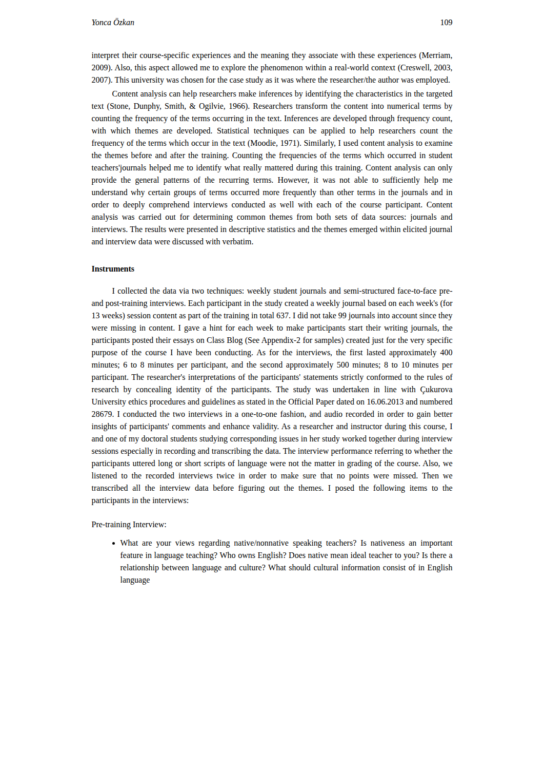Yonca Özkan 109
interpret their course-specific experiences and the meaning they associate with these experiences (Merriam, 2009). Also, this aspect allowed me to explore the phenomenon within a real-world context (Creswell, 2003, 2007). This university was chosen for the case study as it was where the researcher/the author was employed.
Content analysis can help researchers make inferences by identifying the characteristics in the targeted text (Stone, Dunphy, Smith, & Ogilvie, 1966). Researchers transform the content into numerical terms by counting the frequency of the terms occurring in the text. Inferences are developed through frequency count, with which themes are developed. Statistical techniques can be applied to help researchers count the frequency of the terms which occur in the text (Moodie, 1971). Similarly, I used content analysis to examine the themes before and after the training. Counting the frequencies of the terms which occurred in student teachers'journals helped me to identify what really mattered during this training. Content analysis can only provide the general patterns of the recurring terms. However, it was not able to sufficiently help me understand why certain groups of terms occurred more frequently than other terms in the journals and in order to deeply comprehend interviews conducted as well with each of the course participant. Content analysis was carried out for determining common themes from both sets of data sources: journals and interviews. The results were presented in descriptive statistics and the themes emerged within elicited journal and interview data were discussed with verbatim.
Instruments
I collected the data via two techniques: weekly student journals and semi-structured face-to-face pre- and post-training interviews. Each participant in the study created a weekly journal based on each week's (for 13 weeks) session content as part of the training in total 637. I did not take 99 journals into account since they were missing in content. I gave a hint for each week to make participants start their writing journals, the participants posted their essays on Class Blog (See Appendix-2 for samples) created just for the very specific purpose of the course I have been conducting. As for the interviews, the first lasted approximately 400 minutes; 6 to 8 minutes per participant, and the second approximately 500 minutes; 8 to 10 minutes per participant. The researcher's interpretations of the participants' statements strictly conformed to the rules of research by concealing identity of the participants. The study was undertaken in line with Çukurova University ethics procedures and guidelines as stated in the Official Paper dated on 16.06.2013 and numbered 28679. I conducted the two interviews in a one-to-one fashion, and audio recorded in order to gain better insights of participants' comments and enhance validity. As a researcher and instructor during this course, I and one of my doctoral students studying corresponding issues in her study worked together during interview sessions especially in recording and transcribing the data. The interview performance referring to whether the participants uttered long or short scripts of language were not the matter in grading of the course. Also, we listened to the recorded interviews twice in order to make sure that no points were missed. Then we transcribed all the interview data before figuring out the themes. I posed the following items to the participants in the interviews:
Pre-training Interview:
What are your views regarding native/nonnative speaking teachers? Is nativeness an important feature in language teaching? Who owns English? Does native mean ideal teacher to you? Is there a relationship between language and culture? What should cultural information consist of in English language